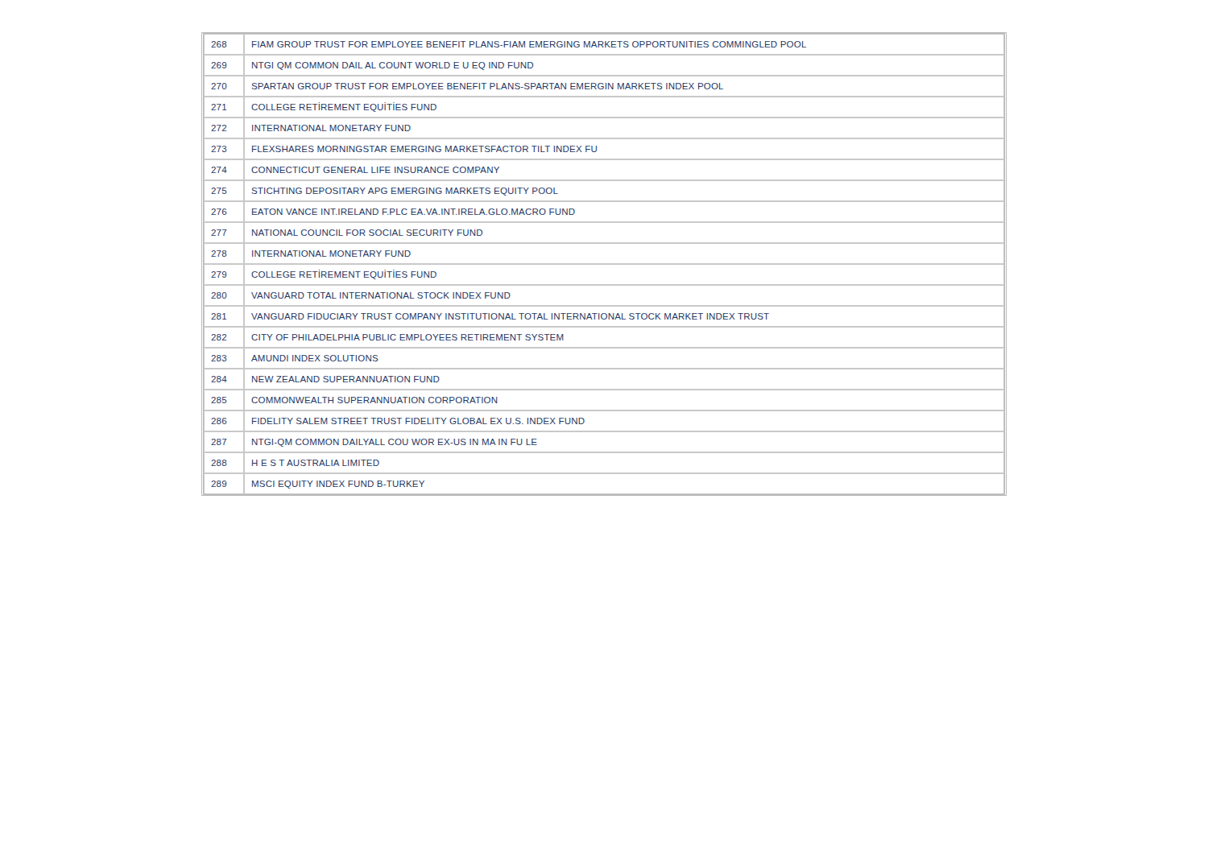| 268 | FIAM GROUP TRUST FOR EMPLOYEE BENEFIT PLANS-FIAM EMERGING MARKETS OPPORTUNITIES COMMINGLED POOL |
| 269 | NTGI QM COMMON DAIL AL COUNT WORLD E U EQ IND FUND |
| 270 | SPARTAN GROUP TRUST FOR EMPLOYEE BENEFIT PLANS-SPARTAN EMERGIN MARKETS INDEX POOL |
| 271 | COLLEGE RETİREMENT EQUİTİES FUND |
| 272 | INTERNATIONAL MONETARY FUND |
| 273 | FLEXSHARES MORNINGSTAR EMERGING MARKETSFACTOR TILT INDEX FU |
| 274 | CONNECTICUT GENERAL LIFE INSURANCE COMPANY |
| 275 | STICHTING DEPOSITARY APG EMERGING MARKETS EQUITY POOL |
| 276 | EATON VANCE INT.IRELAND F.PLC EA.VA.INT.IRELA.GLO.MACRO FUND |
| 277 | NATIONAL COUNCIL FOR SOCIAL SECURITY FUND |
| 278 | INTERNATIONAL MONETARY FUND |
| 279 | COLLEGE RETİREMENT EQUİTİES FUND |
| 280 | VANGUARD TOTAL INTERNATIONAL STOCK INDEX FUND |
| 281 | VANGUARD FIDUCIARY TRUST COMPANY INSTITUTIONAL TOTAL INTERNATIONAL STOCK MARKET INDEX TRUST |
| 282 | CITY OF PHILADELPHIA PUBLIC EMPLOYEES RETIREMENT SYSTEM |
| 283 | AMUNDI INDEX SOLUTIONS |
| 284 | NEW ZEALAND SUPERANNUATION FUND |
| 285 | COMMONWEALTH SUPERANNUATION CORPORATION |
| 286 | FIDELITY SALEM STREET TRUST FIDELITY GLOBAL EX U.S. INDEX FUND |
| 287 | NTGI-QM COMMON DAILYALL COU WOR EX-US IN MA IN FU LE |
| 288 | H E S T AUSTRALIA LIMITED |
| 289 | MSCI EQUITY INDEX FUND B-TURKEY |